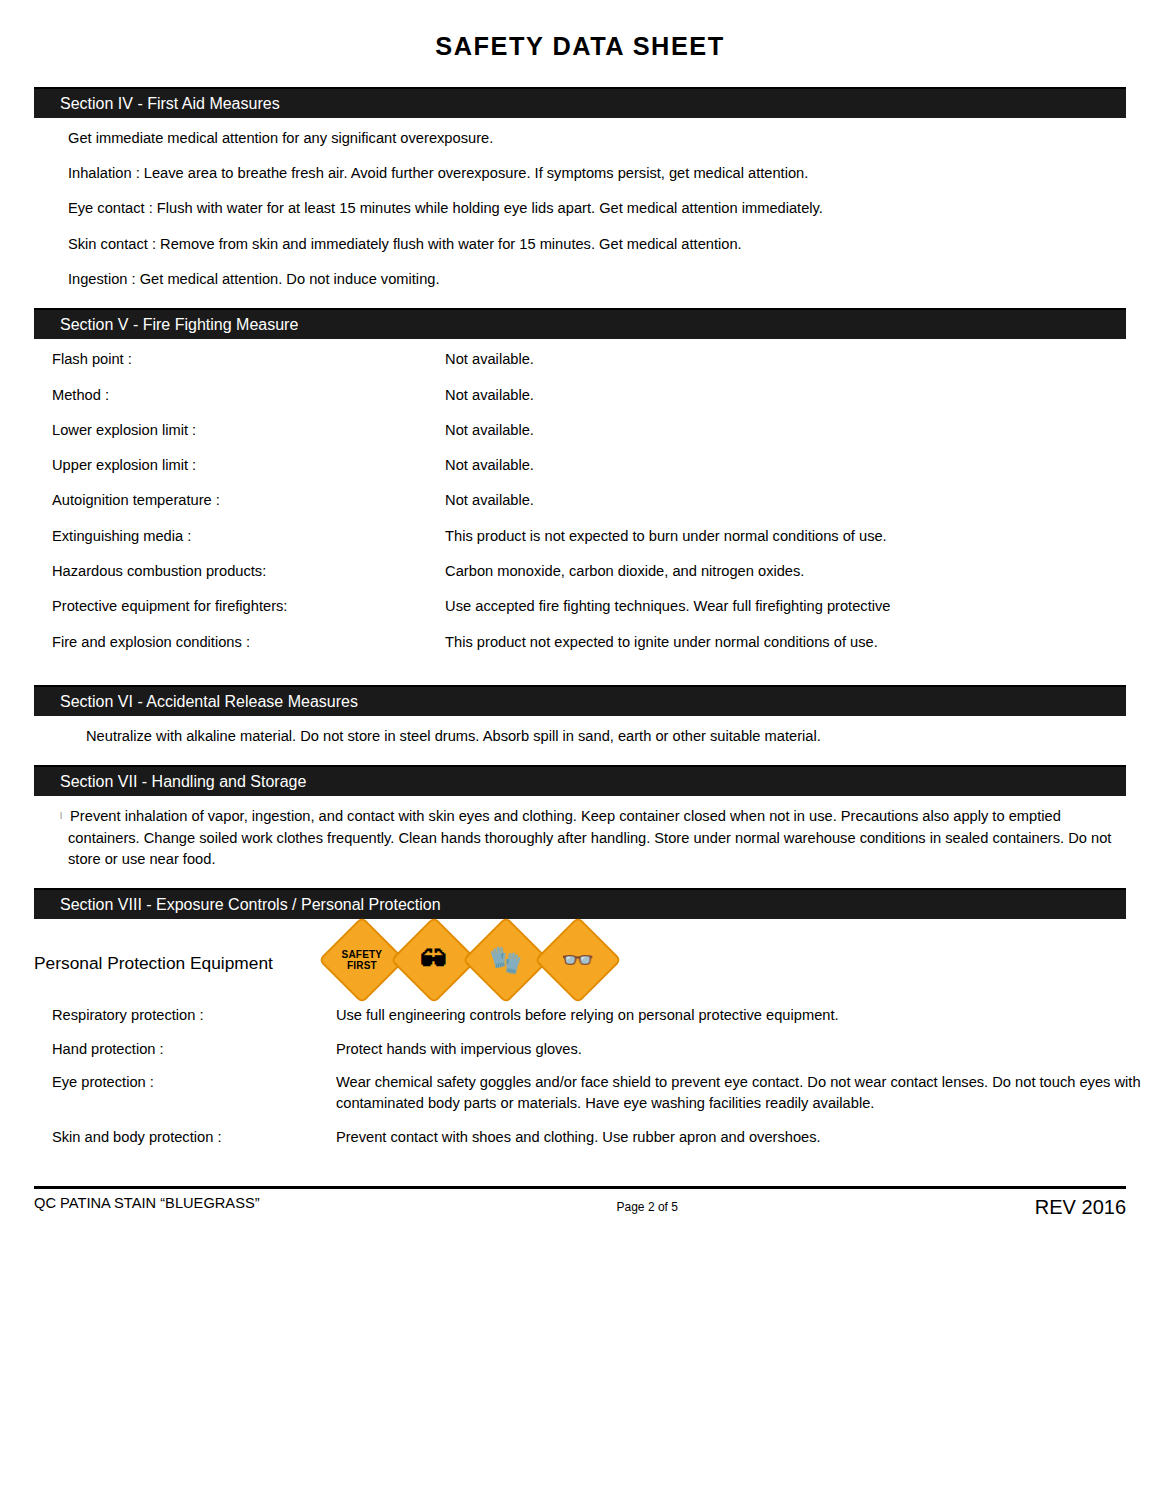SAFETY DATA SHEET
Section IV - First Aid Measures
Get immediate medical attention for any significant overexposure.
Inhalation : Leave area to breathe fresh air. Avoid further overexposure. If symptoms persist, get medical attention.
Eye contact : Flush with water for at least 15 minutes while holding eye lids apart. Get medical attention immediately.
Skin contact : Remove from skin and immediately flush with water for 15 minutes. Get medical attention.
Ingestion : Get medical attention. Do not induce vomiting.
Section V - Fire Fighting Measure
| Flash point : | Not available. |
| Method : | Not available. |
| Lower explosion limit : | Not available. |
| Upper explosion limit : | Not available. |
| Autoignition temperature : | Not available. |
| Extinguishing media : | This product is not expected to burn under normal conditions of use. |
| Hazardous combustion products: | Carbon monoxide, carbon dioxide, and nitrogen oxides. |
| Protective equipment for firefighters: | Use accepted fire fighting techniques. Wear full firefighting protective |
| Fire and explosion conditions : | This product not expected to ignite under normal conditions of use. |
Section VI - Accidental Release Measures
Neutralize with alkaline material. Do not store in steel drums. Absorb spill in sand, earth or other suitable material.
Section VII - Handling and Storage
l Prevent inhalation of vapor, ingestion, and contact with skin eyes and clothing. Keep container closed when not in use. Precautions also apply to emptied containers. Change soiled work clothes frequently. Clean hands thoroughly after handling. Store under normal warehouse conditions in sealed containers. Do not store or use near food.
Section VIII - Exposure Controls / Personal Protection
Personal Protection Equipment
SAFETY
FIRST
🕶
🧤
👓
| Respiratory protection : | Use full engineering controls before relying on personal protective equipment. |
| Hand protection : | Protect hands with impervious gloves. |
| Eye protection : | Wear chemical safety goggles and/or face shield to prevent eye contact. Do not wear contact lenses. Do not touch eyes with contaminated body parts or materials. Have eye washing facilities readily available. |
| Skin and body protection : | Prevent contact with shoes and clothing. Use rubber apron and overshoes. |
QC PATINA STAIN “BLUEGRASS”
Page 2 of 5
REV 2016